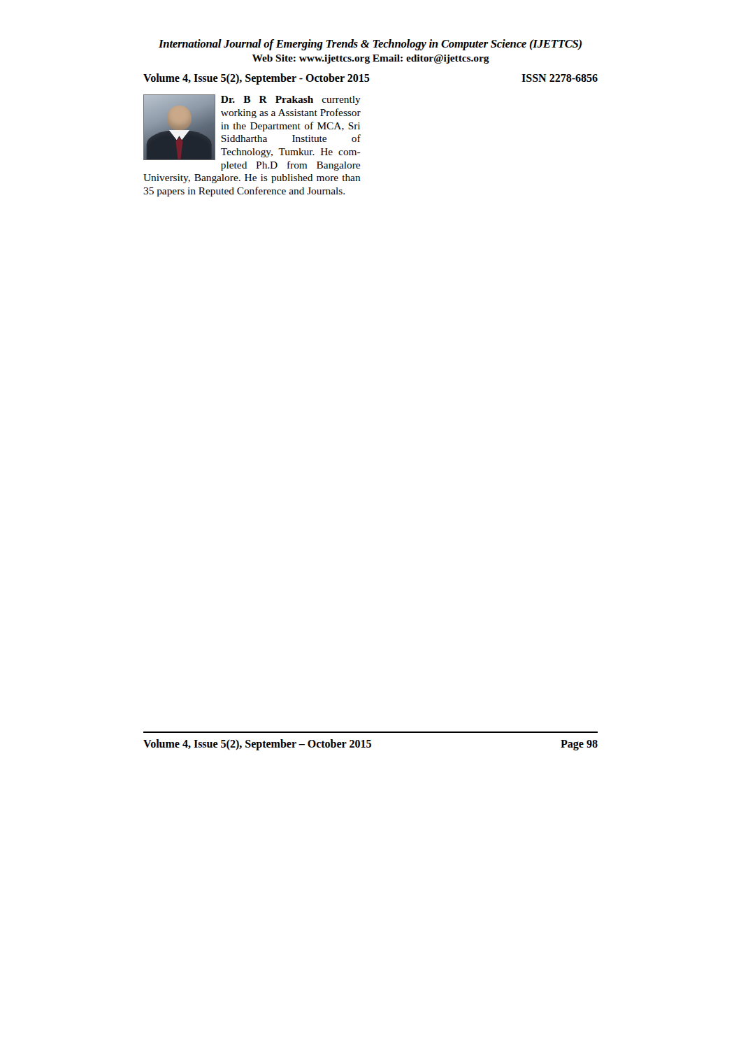International Journal of Emerging Trends & Technology in Computer Science (IJETTCS)
Web Site: www.ijettcs.org Email: editor@ijettcs.org
Volume 4, Issue 5(2), September - October 2015
ISSN 2278-6856
Dr. B R Prakash currently working as a Assistant Professor in the Department of MCA, Sri Siddhartha Institute of Technology, Tumkur. He completed Ph.D from Bangalore University, Bangalore. He is published more than 35 papers in Reputed Conference and Journals.
Volume 4, Issue 5(2), September – October 2015
Page 98